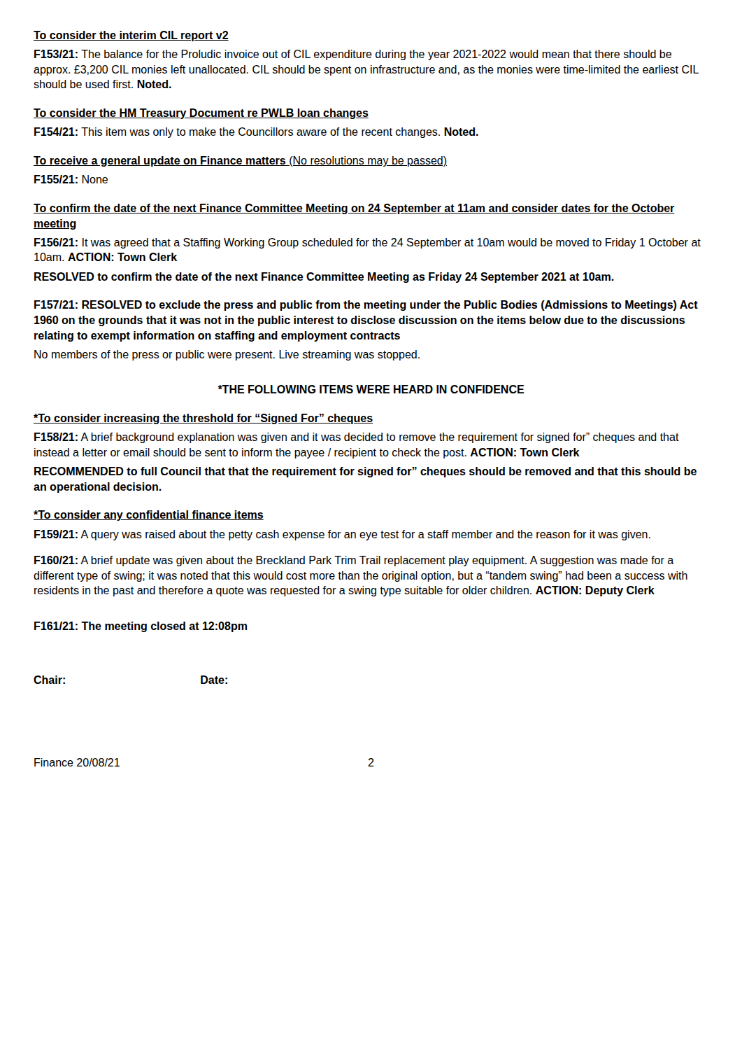To consider the interim CIL report v2
F153/21: The balance for the Proludic invoice out of CIL expenditure during the year 2021-2022 would mean that there should be approx. £3,200 CIL monies left unallocated. CIL should be spent on infrastructure and, as the monies were time-limited the earliest CIL should be used first. Noted.
To consider the HM Treasury Document re PWLB loan changes
F154/21: This item was only to make the Councillors aware of the recent changes. Noted.
To receive a general update on Finance matters (No resolutions may be passed)
F155/21: None
To confirm the date of the next Finance Committee Meeting on 24 September at 11am and consider dates for the October meeting
F156/21: It was agreed that a Staffing Working Group scheduled for the 24 September at 10am would be moved to Friday 1 October at 10am. ACTION: Town Clerk
RESOLVED to confirm the date of the next Finance Committee Meeting as Friday 24 September 2021 at 10am.
F157/21: RESOLVED to exclude the press and public from the meeting under the Public Bodies (Admissions to Meetings) Act 1960 on the grounds that it was not in the public interest to disclose discussion on the items below due to the discussions relating to exempt information on staffing and employment contracts
No members of the press or public were present. Live streaming was stopped.
*THE FOLLOWING ITEMS WERE HEARD IN CONFIDENCE
*To consider increasing the threshold for “Signed For” cheques
F158/21: A brief background explanation was given and it was decided to remove the requirement for signed for” cheques and that instead a letter or email should be sent to inform the payee / recipient to check the post. ACTION: Town Clerk
RECOMMENDED to full Council that that the requirement for signed for” cheques should be removed and that this should be an operational decision.
*To consider any confidential finance items
F159/21: A query was raised about the petty cash expense for an eye test for a staff member and the reason for it was given.
F160/21: A brief update was given about the Breckland Park Trim Trail replacement play equipment. A suggestion was made for a different type of swing; it was noted that this would cost more than the original option, but a “tandem swing” had been a success with residents in the past and therefore a quote was requested for a swing type suitable for older children. ACTION: Deputy Clerk
F161/21: The meeting closed at 12:08pm
Chair: Date:
Finance 20/08/21
2